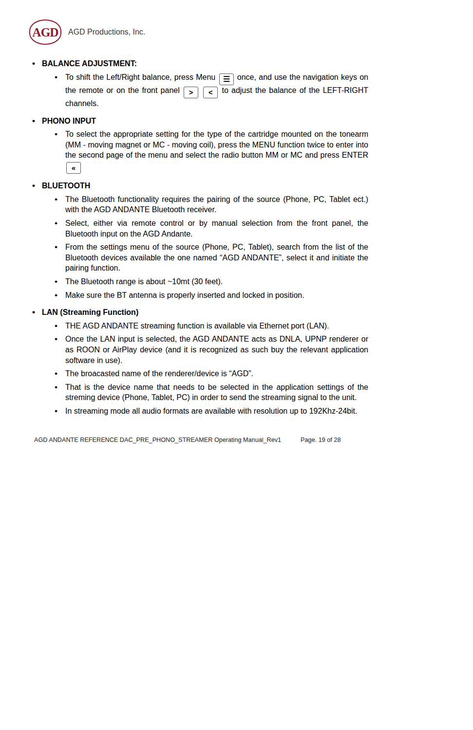AGD
AGD Productions, Inc.
BALANCE ADJUSTMENT:
To shift the Left/Right balance, press Menu ☰ once, and use the navigation keys on the remote or on the front panel > < to adjust the balance of the LEFT-RIGHT channels.
PHONO INPUT
To select the appropriate setting for the type of the cartridge mounted on the tonearm (MM - moving magnet or MC - moving coil), press the MENU function twice to enter into the second page of the menu and select the radio button MM or MC and press ENTER «
BLUETOOTH
The Bluetooth functionality requires the pairing of the source (Phone, PC, Tablet ect.) with the AGD ANDANTE Bluetooth receiver.
Select, either via remote control or by manual selection from the front panel, the Bluetooth input on the AGD Andante.
From the settings menu of the source (Phone, PC, Tablet), search from the list of the Bluetooth devices available the one named “AGD ANDANTE”, select it and initiate the pairing function.
The Bluetooth range is about ~10mt (30 feet).
Make sure the BT antenna is properly inserted and locked in position.
LAN (Streaming Function)
THE AGD ANDANTE streaming function is available via Ethernet port (LAN).
Once the LAN input is selected, the AGD ANDANTE acts as DNLA, UPNP renderer or as ROON or AirPlay device (and it is recognized as such buy the relevant application software in use).
The broacasted name of the renderer/device is “AGD”.
That is the device name that needs to be selected in the application settings of the streming device (Phone, Tablet, PC) in order to send the streaming signal to the unit.
In streaming mode all audio formats are available with resolution up to 192Khz-24bit.
AGD ANDANTE REFERENCE DAC_PRE_PHONO_STREAMER Operating Manual_Rev1 Page. 19 of 28